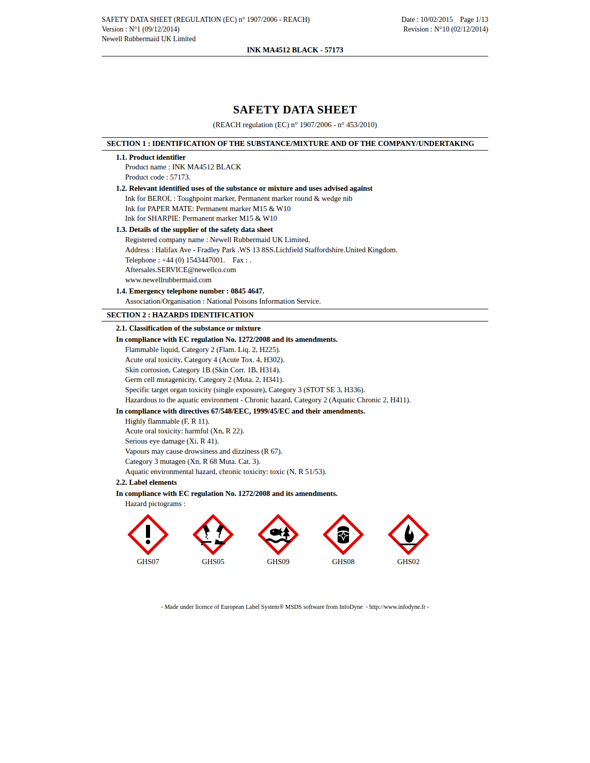SAFETY DATA SHEET (REGULATION (EC) n° 1907/2006 - REACH)
Version : N°1 (09/12/2014)
Newell Rubbermaid UK Limited
Date : 10/02/2015 Page 1/13
Revision : N°10 (02/12/2014)
INK MA4512 BLACK - 57173
SAFETY DATA SHEET
(REACH regulation (EC) n° 1907/2006 - n° 453/2010)
SECTION 1 : IDENTIFICATION OF THE SUBSTANCE/MIXTURE AND OF THE COMPANY/UNDERTAKING
1.1. Product identifier
Product name : INK MA4512 BLACK
Product code : 57173.
1.2. Relevant identified uses of the substance or mixture and uses advised against
Ink for BEROL : Toughpoint marker, Permanent marker round & wedge nib
Ink for PAPER MATE: Permanent marker M15 & W10
Ink for SHARPIE: Permanent marker M15 & W10
1.3. Details of the supplier of the safety data sheet
Registered company name : Newell Rubbermaid UK Limited.
Address : Halifax Ave - Fradley Park .WS 13 8SS.Lichfield Staffordshire.United Kingdom.
Telephone : +44 (0) 1543447001. Fax : .
Aftersales.SERVICE@newellco.com
www.newellrubbermaid.com
1.4. Emergency telephone number : 0845 4647.
Association/Organisation : National Poisons Information Service.
SECTION 2 : HAZARDS IDENTIFICATION
2.1. Classification of the substance or mixture
In compliance with EC regulation No. 1272/2008 and its amendments.
Flammable liquid, Category 2 (Flam. Liq. 2, H225).
Acute oral toxicity, Category 4 (Acute Tox. 4, H302).
Skin corrosion, Category 1B (Skin Corr. 1B, H314).
Germ cell mutagenicity, Category 2 (Muta. 2, H341).
Specific target organ toxicity (single exposure), Category 3 (STOT SE 3, H336).
Hazardous to the aquatic environment - Chronic hazard, Category 2 (Aquatic Chronic 2, H411).
In compliance with directives 67/548/EEC, 1999/45/EC and their amendments.
Highly flammable (F, R 11).
Acute oral toxicity: harmful (Xn, R 22).
Serious eye damage (Xi, R 41).
Vapours may cause drowsiness and dizziness (R 67).
Category 3 mutagen (Xn, R 68 Muta. Cat. 3).
Aquatic environmental hazard, chronic toxicity: toxic (N, R 51/53).
2.2. Label elements
In compliance with EC regulation No. 1272/2008 and its amendments.
Hazard pictograms :
GHS07
GHS05
GHS09
GHS08
GHS02
- Made under licence of European Label System® MSDS software from InfoDyne - http://www.infodyne.fr -